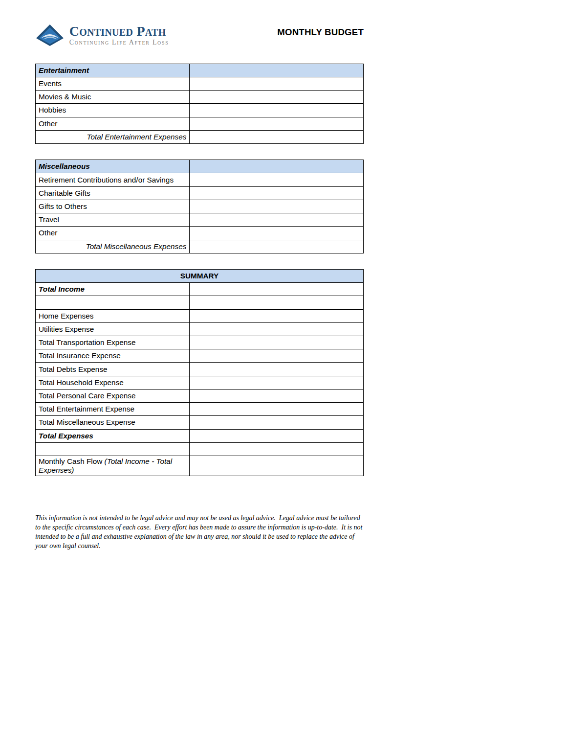Continued Path
Continuing Life After Loss
MONTHLY BUDGET
| Entertainment | |
| Events | |
| Movies & Music | |
| Hobbies | |
| Other | |
| Total Entertainment Expenses | |
| Miscellaneous | |
| Retirement Contributions and/or Savings | |
| Charitable Gifts | |
| Gifts to Others | |
| Travel | |
| Other | |
| Total Miscellaneous Expenses | |
| SUMMARY |
| --- |
| Total Income | |
| Home Expenses | |
| Utilities Expense | |
| Total Transportation Expense | |
| Total Insurance Expense | |
| Total Debts Expense | |
| Total Household Expense | |
| Total Personal Care Expense | |
| Total Entertainment Expense | |
| Total Miscellaneous Expense | |
| Total Expenses | |
| Monthly Cash Flow (Total Income - Total Expenses) | |
This information is not intended to be legal advice and may not be used as legal advice. Legal advice must be tailored to the specific circumstances of each case. Every effort has been made to assure the information is up-to-date. It is not intended to be a full and exhaustive explanation of the law in any area, nor should it be used to replace the advice of your own legal counsel.